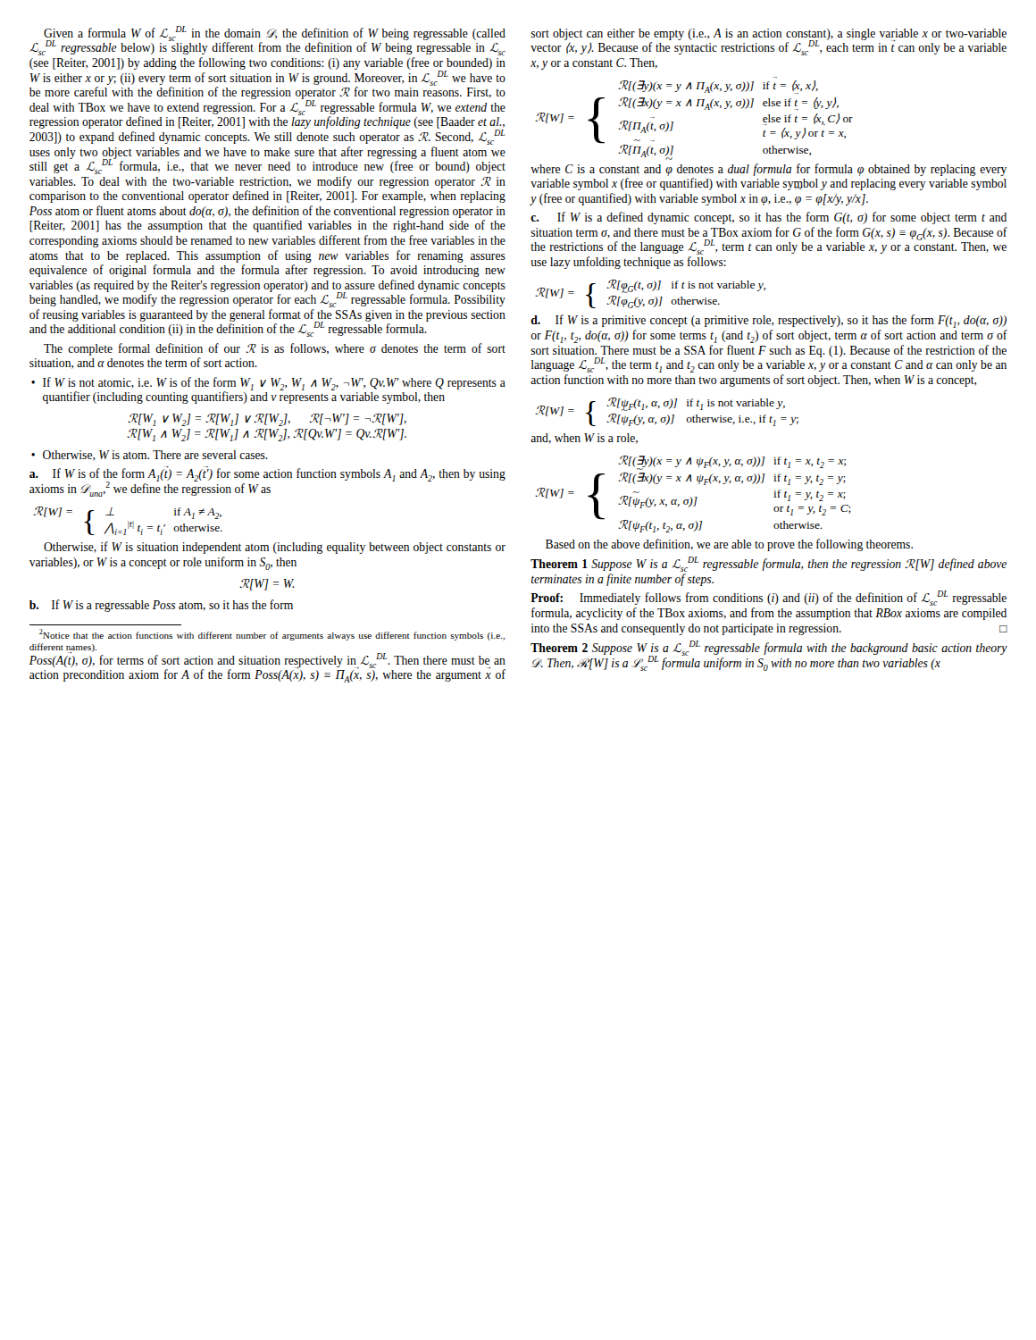Given a formula W of ℒscDL in the domain 𝒟, the definition of W being regressable (called ℒscDL regressable below) is slightly different from the definition of W being regressable in ℒsc (see [Reiter, 2001]) by adding the following two conditions: (i) any variable (free or bounded) in W is either x or y; (ii) every term of sort situation in W is ground. Moreover, in ℒscDL we have to be more careful with the definition of the regression operator ℛ for two main reasons. First, to deal with TBox we have to extend regression. For a ℒscDL regressable formula W, we extend the regression operator defined in [Reiter, 2001] with the lazy unfolding technique (see [Baader et al., 2003]) to expand defined dynamic concepts. We still denote such operator as ℛ. Second, ℒscDL uses only two object variables and we have to make sure that after regressing a fluent atom we still get a ℒscDL formula, i.e., that we never need to introduce new (free or bound) object variables. To deal with the two-variable restriction, we modify our regression operator ℛ in comparison to the conventional operator defined in [Reiter, 2001]. For example, when replacing Poss atom or fluent atoms about do(α, σ), the definition of the conventional regression operator in [Reiter, 2001] has the assumption that the quantified variables in the right-hand side of the corresponding axioms should be renamed to new variables different from the free variables in the atoms that to be replaced. This assumption of using new variables for renaming assures equivalence of original formula and the formula after regression. To avoid introducing new variables (as required by the Reiter's regression operator) and to assure defined dynamic concepts being handled, we modify the regression operator for each ℒscDL regressable formula. Possibility of reusing variables is guaranteed by the general format of the SSAs given in the previous section and the additional condition (ii) in the definition of the ℒscDL regressable formula.
The complete formal definition of our ℛ is as follows, where σ denotes the term of sort situation, and α denotes the term of sort action.
If W is not atomic, i.e. W is of the form W1 ∨ W2, W1 ∧ W2, ¬W′, Qv.W′ where Q represents a quantifier (including counting quantifiers) and v represents a variable symbol, then
ℛ[W1 ∨ W2] = ℛ[W1] ∨ ℛ[W2], ℛ[¬W′] = ¬ℛ[W′],
ℛ[W1 ∧ W2] = ℛ[W1] ∧ ℛ[W2], ℛ[Qv.W′] = Qv.ℛ[W′].
Otherwise, W is atom. There are several cases.
a. If W is of the form A1(t) = A2(t′) for some action function symbols A1 and A2, then by using axioms in 𝒟una,2 we define the regression of W as
| ℛ[W] = | { | ⊥ | if A 1 ≠ A 2 , |
| | ⋀ i=1 / t / t i = t i ′ | otherwise. |
Otherwise, if W is situation independent atom (including equality between object constants or variables), or W is a concept or role uniform in S0, then
ℛ[W] = W.
b. If W is a regressable Poss atom, so it has the form
2Notice that the action functions with different number of arguments always use different function symbols (i.e., different names).
Poss(A(t), σ), for terms of sort action and situation respectively in ℒscDL. Then there must be an action precondition axiom for A of the form Poss(A(x), s) ≡ ΠA(x, s), where the argument x of sort object can either be empty (i.e., A is an action constant), a single variable x or two-variable vector ⟨x, y⟩. Because of the syntactic restrictions of ℒscDL, each term in t can only be a variable x, y or a constant C. Then,
| ℛ[W] = | { | ℛ[(∃y)(x = y ∧ Π A (x, y, σ))] | if t = ⟨x, x⟩ , |
| ℛ[(∃x)(y = x ∧ Π A (x, y, σ))] | else if t = ⟨y, y⟩ , |
| ℛ[Π A ( t , σ)] | else if t = ⟨x, C⟩ or t = ⟨x, y⟩ or t = x , |
| ℛ[ Π A ( t , σ)] | otherwise, |
where C is a constant and φ denotes a dual formula for formula φ obtained by replacing every variable symbol x (free or quantified) with variable symbol y and replacing every variable symbol y (free or quantified) with variable symbol x in φ, i.e., φ = φ[x/y, y/x].
c. If W is a defined dynamic concept, so it has the form G(t, σ) for some object term t and situation term σ, and there must be a TBox axiom for G of the form G(x, s) ≡ φG(x, s). Because of the restrictions of the language ℒscDL, term t can only be a variable x, y or a constant. Then, we use lazy unfolding technique as follows:
| ℛ[W] = | { | ℛ[φ G (t, σ)] | if t is not variable y , |
| ℛ[ φ G (y, σ)] | otherwise. |
d. If W is a primitive concept (a primitive role, respectively), so it has the form F(t1, do(α, σ)) or F(t1, t2, do(α, σ)) for some terms t1 (and t2) of sort object, term α of sort action and term σ of sort situation. There must be a SSA for fluent F such as Eq. (1). Because of the restriction of the language ℒscDL, the term t1 and t2 can only be a variable x, y or a constant C and α can only be an action function with no more than two arguments of sort object. Then, when W is a concept,
| ℛ[W] = | { | ℛ[ψ F (t 1 , α, σ)] | if t 1 is not variable y , |
| ℛ[ ψ F (y, α, σ)] | otherwise, i.e., if t 1 = y ; |
and, when W is a role,
| ℛ[W] = | { | ℛ[(∃y)(x = y ∧ ψ F (x, y, α, σ))] | if t 1 = x, t 2 = x ; |
| ℛ[( ∃ x)(y = x ∧ ψ F (x, y, α, σ))] | if t 1 = y, t 2 = y ; |
| ℛ[ ψ F (y, x, α, σ)] | if t 1 = y, t 2 = x ; or t 1 = y, t 2 = C ; |
| ℛ[ψ F (t 1 , t 2 , α, σ)] | otherwise. |
Based on the above definition, we are able to prove the following theorems.
Theorem 1 Suppose W is a ℒscDL regressable formula, then the regression ℛ[W] defined above terminates in a finite number of steps.
Proof: Immediately follows from conditions (i) and (ii) of the definition of ℒscDL regressable formula, acyclicity of the TBox axioms, and from the assumption that RBox axioms are compiled into the SSAs and consequently do not participate in regression. □
Theorem 2 Suppose W is a ℒscDL regressable formula with the background basic action theory 𝒟. Then, ℛ[W] is a ℒscDL formula uniform in S0 with no more than two variables (x